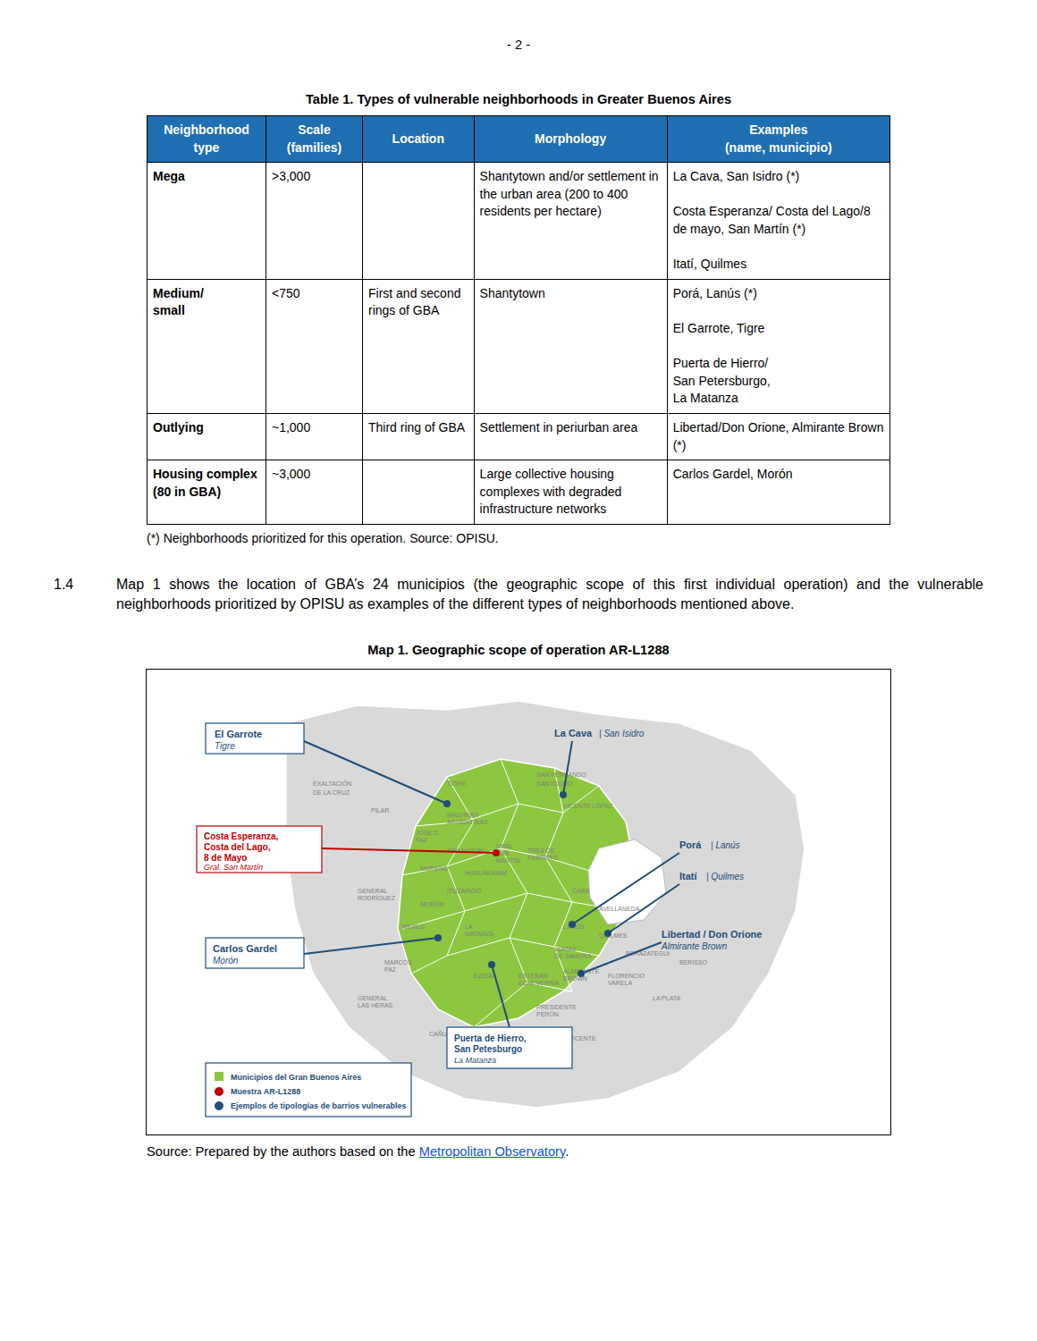- 2 -
Table 1. Types of vulnerable neighborhoods in Greater Buenos Aires
| Neighborhood type | Scale (families) | Location | Morphology | Examples (name, municipio) |
| --- | --- | --- | --- | --- |
| Mega | >3,000 | | Shantytown and/or settlement in the urban area (200 to 400 residents per hectare) | La Cava, San Isidro (*) Costa Esperanza/ Costa del Lago/8 de mayo, San Martín (*) Itatí, Quilmes |
| Medium/ small | <750 | First and second rings of GBA | Shantytown | Porá, Lanús (*) El Garrote, Tigre Puerta de Hierro/ San Petersburgo, La Matanza |
| Outlying | ~1,000 | Third ring of GBA | Settlement in periurban area | Libertad/Don Orione, Almirante Brown (*) |
| Housing complex (80 in GBA) | ~3,000 | | Large collective housing complexes with degraded infrastructure networks | Carlos Gardel, Morón |
(*) Neighborhoods prioritized for this operation. Source: OPISU.
1.4
Map 1 shows the location of GBA’s 24 municipios (the geographic scope of this first individual operation) and the vulnerable neighborhoods prioritized by OPISU as examples of the different types of neighborhoods mentioned above.
Map 1. Geographic scope of operation AR-L1288
EXALTACIÓN DE LA CRUZ PILAR TIGRE SAN FERNANDO SAN ISIDRO VICENTE LÓPEZ MALVINAS ARGENTINAS JOSÉ C. PAZ SAN MIGUEL GRAL. SAN MARTÍN TRES DE FEBRERO MORENO HURLINGHAM ITUZAINGÓ MORÓN GENERAL RODRÍGUEZ MERLO LA MATANZA CABA AVELLANEDA LANÚS QUILMES LOMAS DE ZAMORA BERAZATEGUI MARCOS PAZ EZEIZA ESTEBAN ECHEVERRÍA ALMIRANTE BROWN FLORENCIO VARELA GENERAL LAS HERAS PRESIDENTE PERÓN LA PLATA BERISSO CAÑUELAS SAN VICENTE Coronel Brandsen El Garrote Tigre La Cava | San Isidro Costa Esperanza, Costa del Lago, 8 de Mayo Gral. San Martín Porá | Lanús Itatí | Quilmes Libertad / Don Orione Almirante Brown Carlos Gardel Morón Puerta de Hierro, San Petesburgo La Matanza Municipios del Gran Buenos Aires Muestra AR-L1288 Ejemplos de tipologías de barrios vulnerables
Source: Prepared by the authors based on the Metropolitan Observatory.